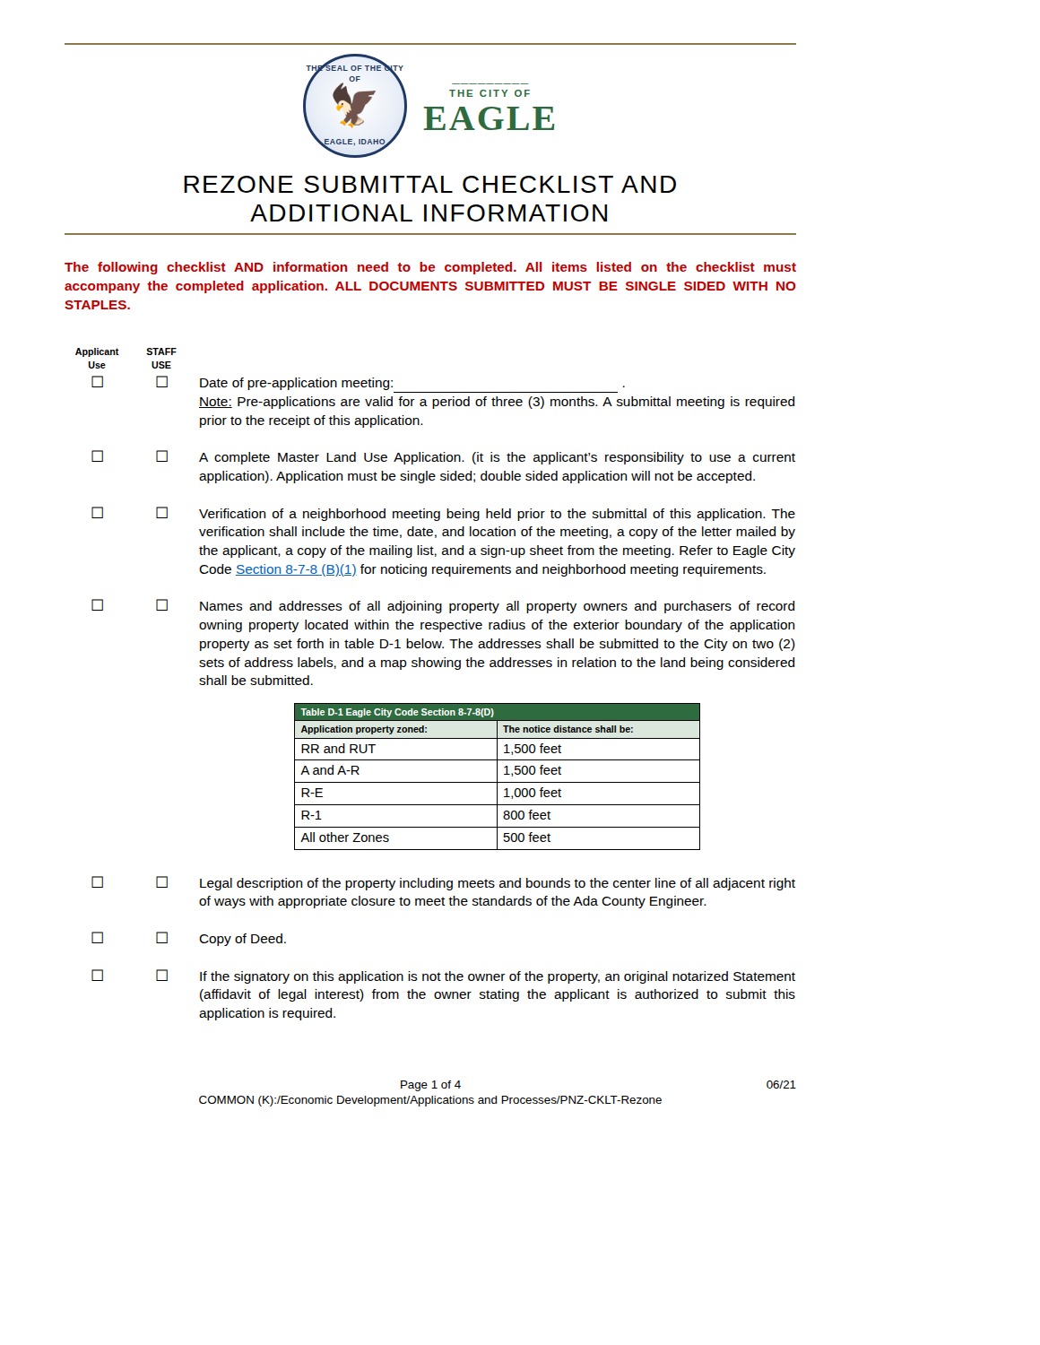THE SEAL OF THE CITY OF
🦅
EAGLE, IDAHO
─────────
THE CITY OF
EAGLE
REZONE SUBMITTAL CHECKLIST AND
ADDITIONAL INFORMATION
The following checklist AND information need to be completed. All items listed on the checklist must accompany the completed application. ALL DOCUMENTS SUBMITTED MUST BE SINGLE SIDED WITH NO STAPLES.
| Applicant Use | STAFF USE | |
| --- | --- | --- |
| ☐ | ☐ | Date of pre-application meeting: . Note: Pre-applications are valid for a period of three (3) months. A submittal meeting is required prior to the receipt of this application. |
| ☐ | ☐ | A complete Master Land Use Application. (it is the applicant’s responsibility to use a current application). Application must be single sided; double sided application will not be accepted. |
| ☐ | ☐ | Verification of a neighborhood meeting being held prior to the submittal of this application. The verification shall include the time, date, and location of the meeting, a copy of the letter mailed by the applicant, a copy of the mailing list, and a sign-up sheet from the meeting. Refer to Eagle City Code Section 8-7-8 (B)(1) for noticing requirements and neighborhood meeting requirements. |
| ☐ | ☐ | Names and addresses of all adjoining property all property owners and purchasers of record owning property located within the respective radius of the exterior boundary of the application property as set forth in table D-1 below. The addresses shall be submitted to the City on two (2) sets of address labels, and a map showing the addresses in relation to the land being considered shall be submitted. / Table D-1 Eagle City Code Section 8-7-8(D) / / --- / / Application property zoned: / The notice distance shall be: / / RR and RUT / 1,500 feet / / A and A-R / 1,500 feet / / R-E / 1,000 feet / / R-1 / 800 feet / / All other Zones / 500 feet / |
| ☐ | ☐ | Legal description of the property including meets and bounds to the center line of all adjacent right of ways with appropriate closure to meet the standards of the Ada County Engineer. |
| ☐ | ☐ | Copy of Deed. |
| ☐ | ☐ | If the signatory on this application is not the owner of the property, an original notarized Statement (affidavit of legal interest) from the owner stating the applicant is authorized to submit this application is required. |
06/21
Page 1 of 4
COMMON (K):/Economic Development/Applications and Processes/PNZ-CKLT-Rezone